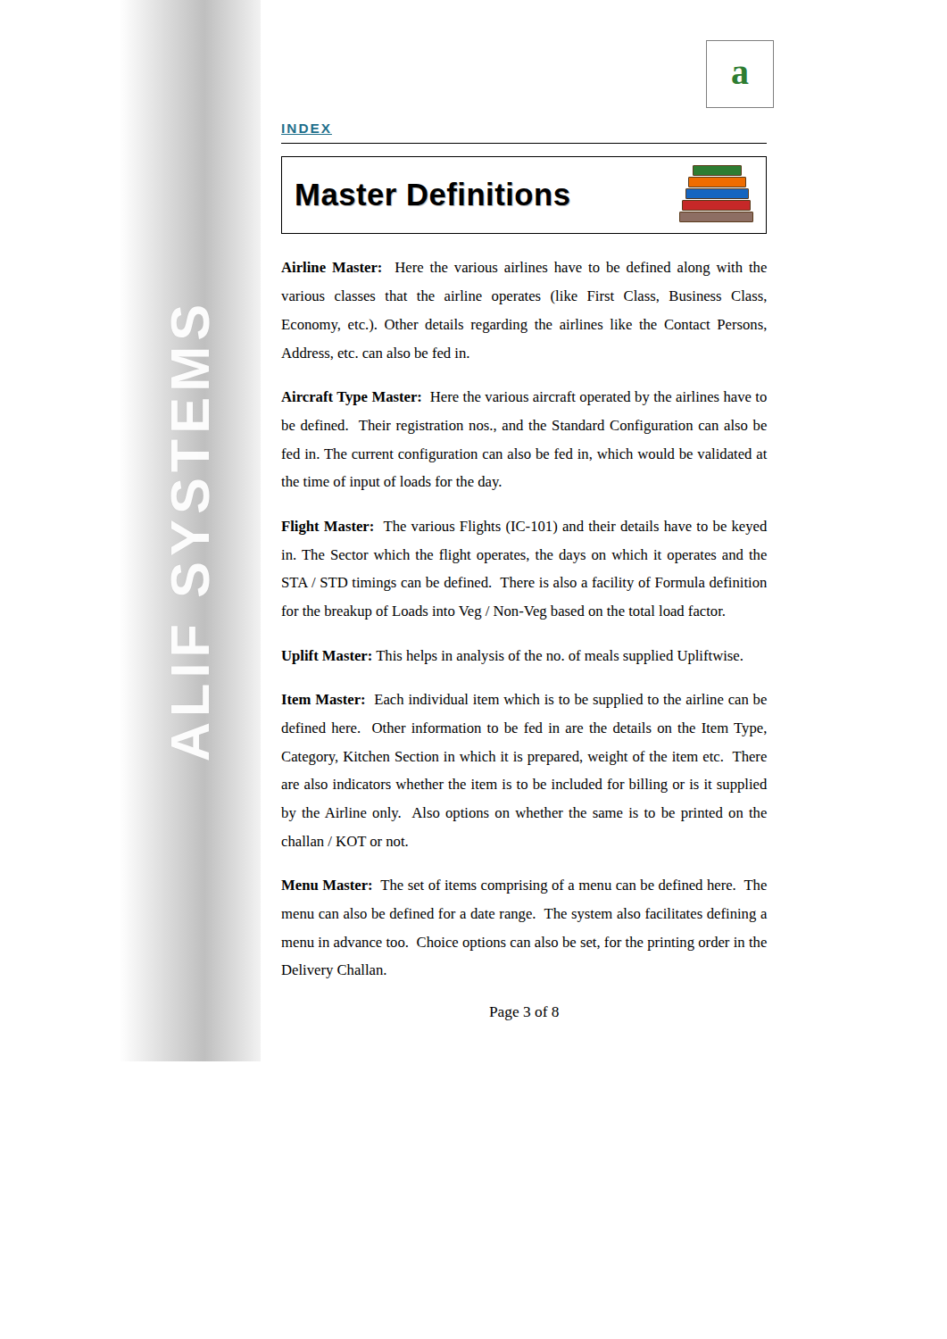ALIF SYSTEMS
a
INDEX
Master Definitions
Airline Master: Here the various airlines have to be defined along with the various classes that the airline operates (like First Class, Business Class, Economy, etc.). Other details regarding the airlines like the Contact Persons, Address, etc. can also be fed in.
Aircraft Type Master: Here the various aircraft operated by the airlines have to be defined. Their registration nos., and the Standard Configuration can also be fed in. The current configuration can also be fed in, which would be validated at the time of input of loads for the day.
Flight Master: The various Flights (IC-101) and their details have to be keyed in. The Sector which the flight operates, the days on which it operates and the STA / STD timings can be defined. There is also a facility of Formula definition for the breakup of Loads into Veg / Non-Veg based on the total load factor.
Uplift Master: This helps in analysis of the no. of meals supplied Upliftwise.
Item Master: Each individual item which is to be supplied to the airline can be defined here. Other information to be fed in are the details on the Item Type, Category, Kitchen Section in which it is prepared, weight of the item etc. There are also indicators whether the item is to be included for billing or is it supplied by the Airline only. Also options on whether the same is to be printed on the challan / KOT or not.
Menu Master: The set of items comprising of a menu can be defined here. The menu can also be defined for a date range. The system also facilitates defining a menu in advance too. Choice options can also be set, for the printing order in the Delivery Challan.
Page 3 of 8